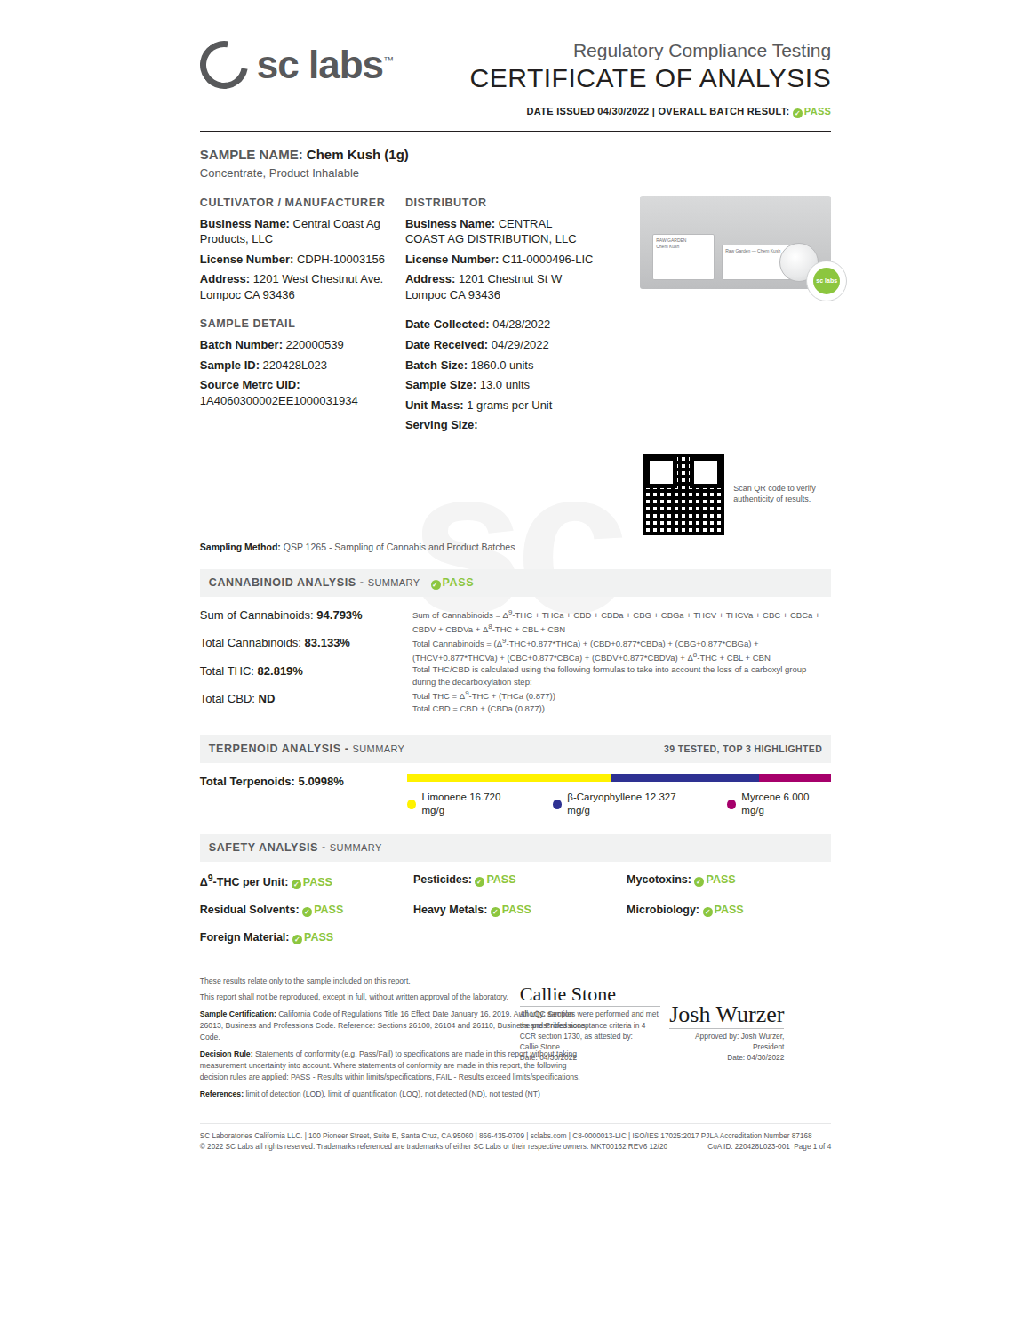sc
sc labs™
Regulatory Compliance Testing
CERTIFICATE OF ANALYSIS
DATE ISSUED 04/30/2022 | OVERALL BATCH RESULT: ✓PASS
SAMPLE NAME: Chem Kush (1g)
Concentrate, Product Inhalable
CULTIVATOR / MANUFACTURER
Business Name: Central Coast Ag Products, LLC
License Number: CDPH-10003156
Address: 1201 West Chestnut Ave. Lompoc CA 93436
SAMPLE DETAIL
Batch Number: 220000539
Sample ID: 220428L023
Source Metrc UID:
1A4060300002EE1000031934
DISTRIBUTOR
Business Name: CENTRAL COAST AG DISTRIBUTION, LLC
License Number: C11-0000496-LIC
Address: 1201 Chestnut St W Lompoc CA 93436
Date Collected: 04/28/2022
Date Received: 04/29/2022
Batch Size: 1860.0 units
Sample Size: 13.0 units
Unit Mass: 1 grams per Unit
Serving Size:
RAW GARDEN
Chem Kush
Raw Garden — Chem Kush
sc labs
Scan QR code to verify authenticity of results.
Sampling Method: QSP 1265 - Sampling of Cannabis and Product Batches
CANNABINOID ANALYSIS - SUMMARY ✓PASS
Sum of Cannabinoids: 94.793%
Total Cannabinoids: 83.133%
Total THC: 82.819%
Total CBD: ND
Sum of Cannabinoids = Δ9-THC + THCa + CBD + CBDa + CBG + CBGa + THCV + THCVa + CBC + CBCa + CBDV + CBDVa + Δ8-THC + CBL + CBN
Total Cannabinoids = (Δ9-THC+0.877*THCa) + (CBD+0.877*CBDa) + (CBG+0.877*CBGa) + (THCV+0.877*THCVa) + (CBC+0.877*CBCa) + (CBDV+0.877*CBDVa) + Δ8-THC + CBL + CBN
Total THC/CBD is calculated using the following formulas to take into account the loss of a carboxyl group during the decarboxylation step:
Total THC = Δ9-THC + (THCa (0.877))
Total CBD = CBD + (CBDa (0.877))
TERPENOID ANALYSIS - SUMMARY
39 TESTED, TOP 3 HIGHLIGHTED
Total Terpenoids: 5.0998%
Limonene 16.720 mg/g
β-Caryophyllene 12.327 mg/g
Myrcene 6.000 mg/g
SAFETY ANALYSIS - SUMMARY
Δ9-THC per Unit: ✓PASS
Pesticides: ✓PASS
Mycotoxins: ✓PASS
Residual Solvents: ✓PASS
Heavy Metals: ✓PASS
Microbiology: ✓PASS
Foreign Material: ✓PASS
These results relate only to the sample included on this report.
This report shall not be reproduced, except in full, without written approval of the laboratory.
Sample Certification: California Code of Regulations Title 16 Effect Date January 16, 2019. Authority: Section 26013, Business and Professions Code. Reference: Sections 26100, 26104 and 26110, Business and Professions Code.
Decision Rule: Statements of conformity (e.g. Pass/Fail) to specifications are made in this report without taking measurement uncertainty into account. Where statements of conformity are made in this report, the following decision rules are applied: PASS - Results within limits/specifications, FAIL - Results exceed limits/specifications.
References: limit of detection (LOD), limit of quantification (LOQ), not detected (ND), not tested (NT)
Callie Stone
All LQC samples were performed and met the prescribed acceptance criteria in 4 CCR section 1730, as attested by:
Callie Stone
Date: 04/30/2022
Josh Wurzer
Approved by: Josh Wurzer, President
Date: 04/30/2022
SC Laboratories California LLC. | 100 Pioneer Street, Suite E, Santa Cruz, CA 95060 | 866-435-0709 | sclabs.com | C8-0000013-LIC | ISO/IES 17025:2017 PJLA Accreditation Number 87168
© 2022 SC Labs all rights reserved. Trademarks referenced are trademarks of either SC Labs or their respective owners. MKT00162 REV6 12/20 CoA ID: 220428L023-001 Page 1 of 4